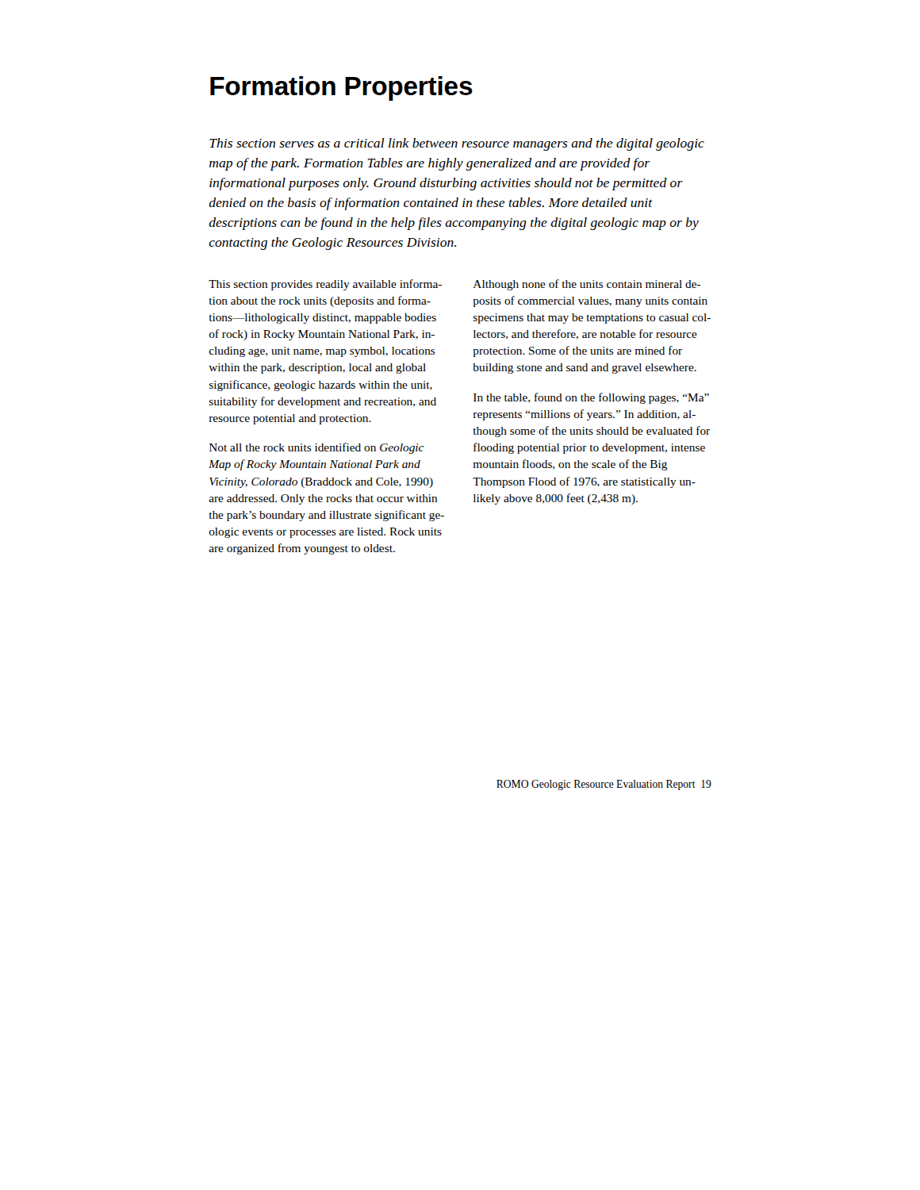Formation Properties
This section serves as a critical link between resource managers and the digital geologic map of the park. Formation Tables are highly generalized and are provided for informational purposes only. Ground disturbing activities should not be permitted or denied on the basis of information contained in these tables. More detailed unit descriptions can be found in the help files accompanying the digital geologic map or by contacting the Geologic Resources Division.
This section provides readily available information about the rock units (deposits and formations—lithologically distinct, mappable bodies of rock) in Rocky Mountain National Park, including age, unit name, map symbol, locations within the park, description, local and global significance, geologic hazards within the unit, suitability for development and recreation, and resource potential and protection.
Not all the rock units identified on Geologic Map of Rocky Mountain National Park and Vicinity, Colorado (Braddock and Cole, 1990) are addressed. Only the rocks that occur within the park’s boundary and illustrate significant geologic events or processes are listed. Rock units are organized from youngest to oldest.
Although none of the units contain mineral deposits of commercial values, many units contain specimens that may be temptations to casual collectors, and therefore, are notable for resource protection. Some of the units are mined for building stone and sand and gravel elsewhere.
In the table, found on the following pages, “Ma” represents “millions of years.” In addition, although some of the units should be evaluated for flooding potential prior to development, intense mountain floods, on the scale of the Big Thompson Flood of 1976, are statistically unlikely above 8,000 feet (2,438 m).
ROMO Geologic Resource Evaluation Report 19